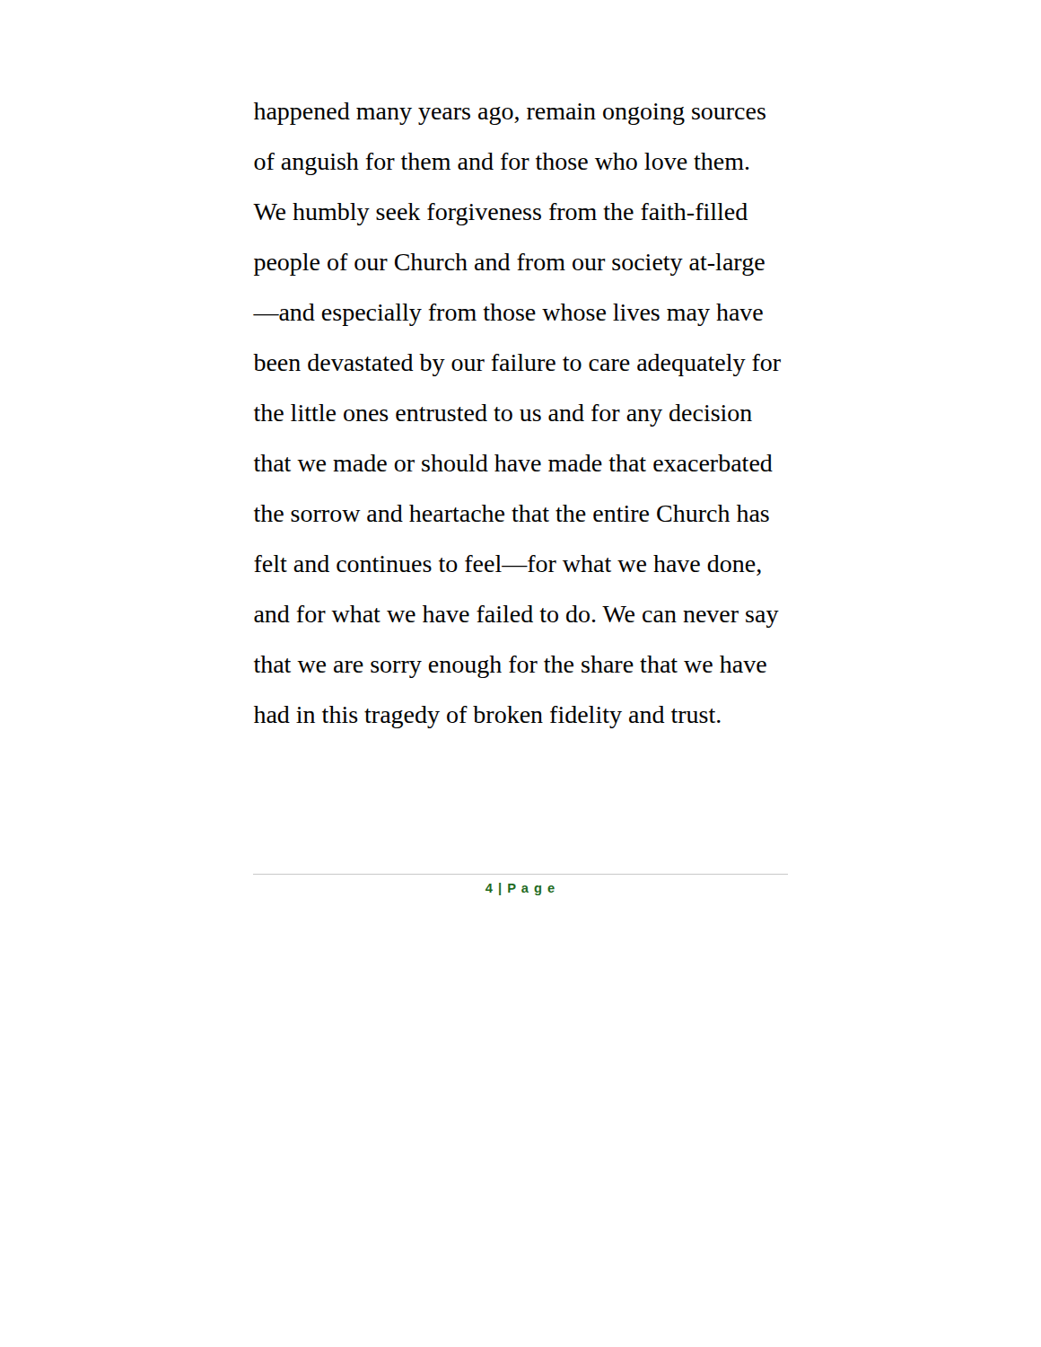happened many years ago, remain ongoing sources of anguish for them and for those who love them. We humbly seek forgiveness from the faith-filled people of our Church and from our society at-large—and especially from those whose lives may have been devastated by our failure to care adequately for the little ones entrusted to us and for any decision that we made or should have made that exacerbated the sorrow and heartache that the entire Church has felt and continues to feel—for what we have done, and for what we have failed to do. We can never say that we are sorry enough for the share that we have had in this tragedy of broken fidelity and trust.
4 | P a g e